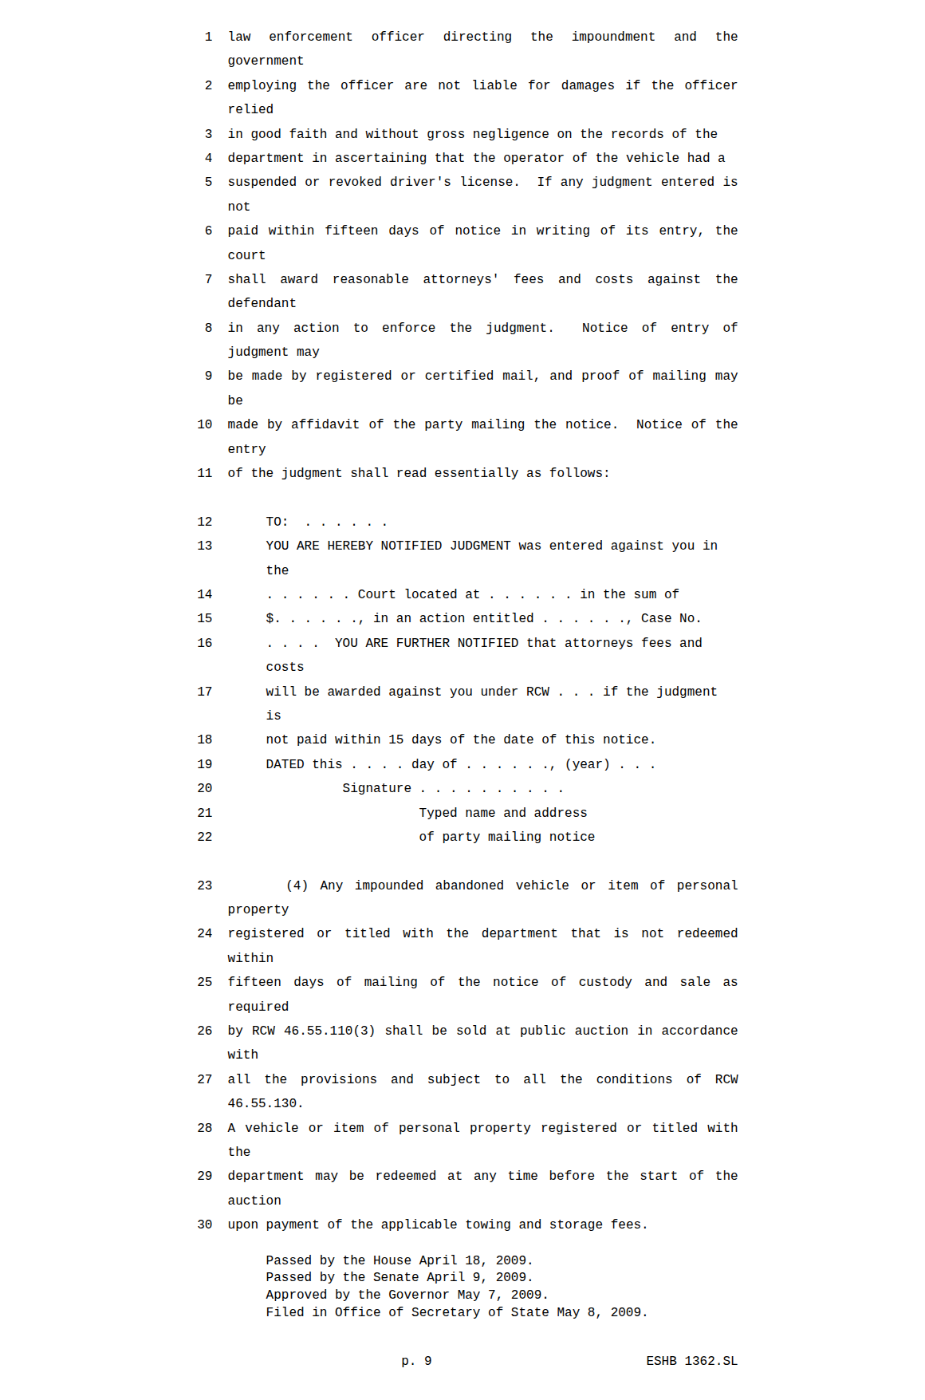law enforcement officer directing the impoundment and the government
employing the officer are not liable for damages if the officer relied
in good faith and without gross negligence on the records of the
department in ascertaining that the operator of the vehicle had a
suspended or revoked driver's license. If any judgment entered is not
paid within fifteen days of notice in writing of its entry, the court
shall award reasonable attorneys' fees and costs against the defendant
in any action to enforce the judgment. Notice of entry of judgment may
be made by registered or certified mail, and proof of mailing may be
made by affidavit of the party mailing the notice. Notice of the entry
of the judgment shall read essentially as follows:
TO: . . . . . .
YOU ARE HEREBY NOTIFIED JUDGMENT was entered against you in the
. . . . . . Court located at . . . . . . in the sum of
$. . . . . ., in an action entitled . . . . . ., Case No.
. . . . YOU ARE FURTHER NOTIFIED that attorneys fees and costs
will be awarded against you under RCW . . . if the judgment is
not paid within 15 days of the date of this notice.
DATED this . . . . day of . . . . . ., (year) . . .
Signature . . . . . . . . . .
Typed name and address
of party mailing notice
(4) Any impounded abandoned vehicle or item of personal property
registered or titled with the department that is not redeemed within
fifteen days of mailing of the notice of custody and sale as required
by RCW 46.55.110(3) shall be sold at public auction in accordance with
all the provisions and subject to all the conditions of RCW 46.55.130.
A vehicle or item of personal property registered or titled with the
department may be redeemed at any time before the start of the auction
upon payment of the applicable towing and storage fees.
Passed by the House April 18, 2009.
Passed by the Senate April 9, 2009.
Approved by the Governor May 7, 2009.
Filed in Office of Secretary of State May 8, 2009.
p. 9ESHB 1362.SL